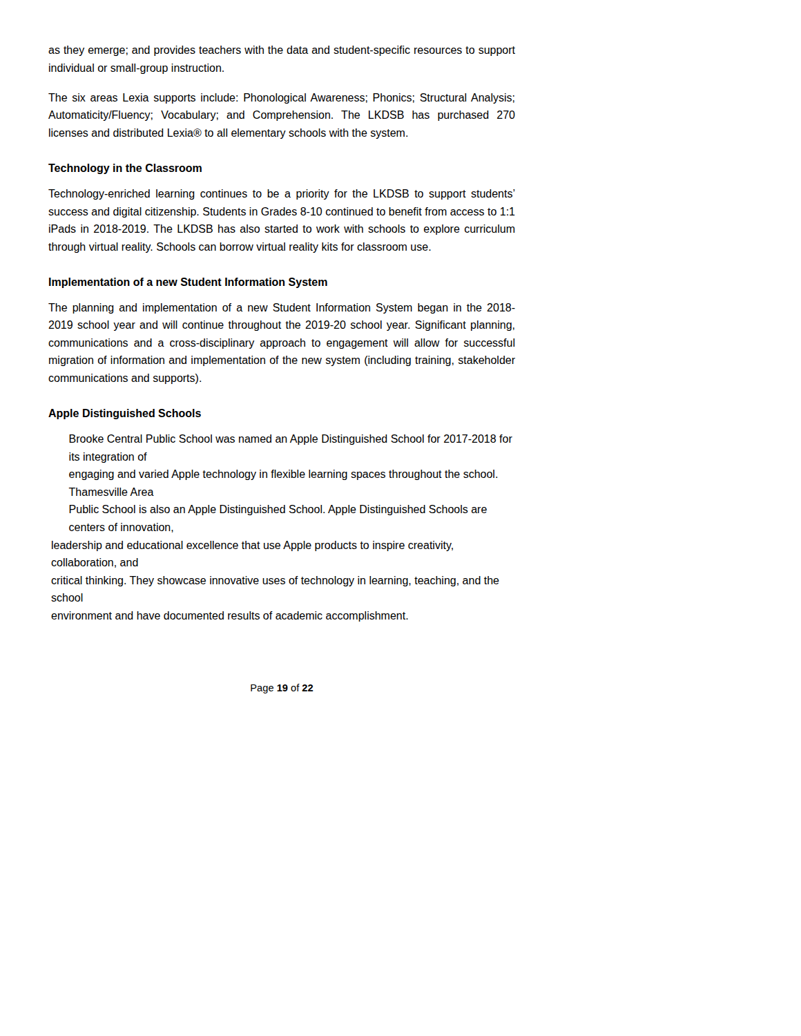as they emerge; and provides teachers with the data and student-specific resources to support individual or small-group instruction.
The six areas Lexia supports include: Phonological Awareness; Phonics; Structural Analysis; Automaticity/Fluency; Vocabulary; and Comprehension. The LKDSB has purchased 270 licenses and distributed Lexia® to all elementary schools with the system.
Technology in the Classroom
Technology-enriched learning continues to be a priority for the LKDSB to support students’ success and digital citizenship. Students in Grades 8-10 continued to benefit from access to 1:1 iPads in 2018-2019. The LKDSB has also started to work with schools to explore curriculum through virtual reality. Schools can borrow virtual reality kits for classroom use.
Implementation of a new Student Information System
The planning and implementation of a new Student Information System began in the 2018-2019 school year and will continue throughout the 2019-20 school year. Significant planning, communications and a cross-disciplinary approach to engagement will allow for successful migration of information and implementation of the new system (including training, stakeholder communications and supports).
Apple Distinguished Schools
Brooke Central Public School was named an Apple Distinguished School for 2017-2018 for its integration of
engaging and varied Apple technology in flexible learning spaces throughout the school. Thamesville Area
Public School is also an Apple Distinguished School. Apple Distinguished Schools are centers of innovation,
leadership and educational excellence that use Apple products to inspire creativity, collaboration, and
critical thinking. They showcase innovative uses of technology in learning, teaching, and the school
environment and have documented results of academic accomplishment.
Page 19 of 22